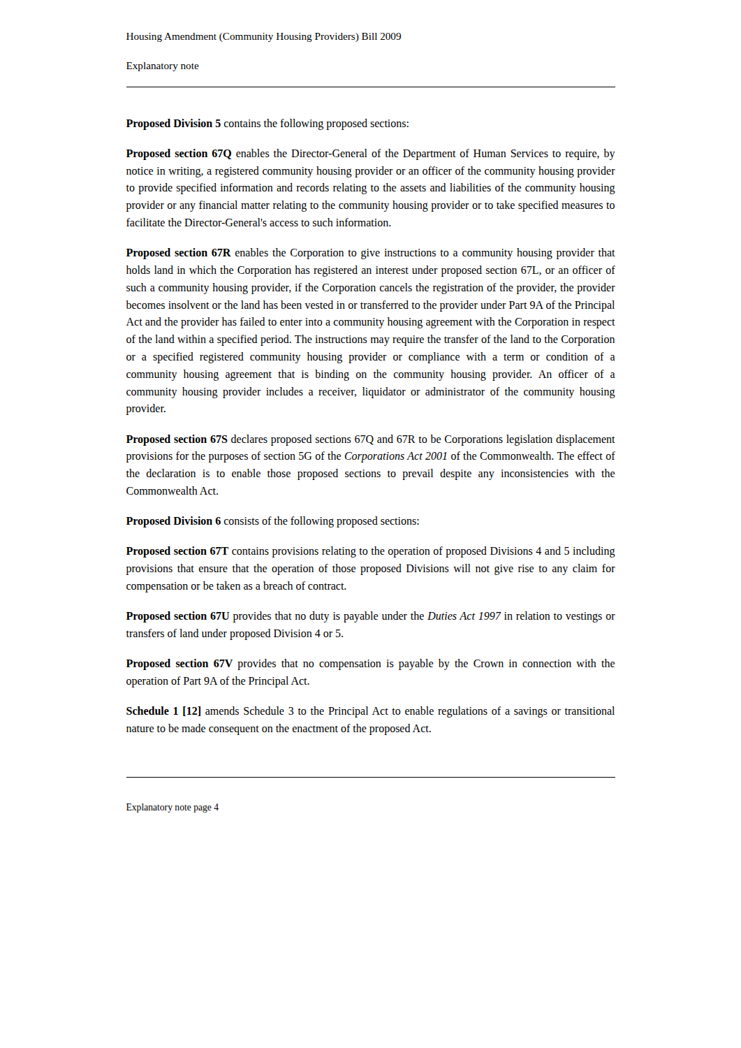Housing Amendment (Community Housing Providers) Bill 2009
Explanatory note
Proposed Division 5 contains the following proposed sections:
Proposed section 67Q enables the Director-General of the Department of Human Services to require, by notice in writing, a registered community housing provider or an officer of the community housing provider to provide specified information and records relating to the assets and liabilities of the community housing provider or any financial matter relating to the community housing provider or to take specified measures to facilitate the Director-General's access to such information.
Proposed section 67R enables the Corporation to give instructions to a community housing provider that holds land in which the Corporation has registered an interest under proposed section 67L, or an officer of such a community housing provider, if the Corporation cancels the registration of the provider, the provider becomes insolvent or the land has been vested in or transferred to the provider under Part 9A of the Principal Act and the provider has failed to enter into a community housing agreement with the Corporation in respect of the land within a specified period. The instructions may require the transfer of the land to the Corporation or a specified registered community housing provider or compliance with a term or condition of a community housing agreement that is binding on the community housing provider. An officer of a community housing provider includes a receiver, liquidator or administrator of the community housing provider.
Proposed section 67S declares proposed sections 67Q and 67R to be Corporations legislation displacement provisions for the purposes of section 5G of the Corporations Act 2001 of the Commonwealth. The effect of the declaration is to enable those proposed sections to prevail despite any inconsistencies with the Commonwealth Act.
Proposed Division 6 consists of the following proposed sections:
Proposed section 67T contains provisions relating to the operation of proposed Divisions 4 and 5 including provisions that ensure that the operation of those proposed Divisions will not give rise to any claim for compensation or be taken as a breach of contract.
Proposed section 67U provides that no duty is payable under the Duties Act 1997 in relation to vestings or transfers of land under proposed Division 4 or 5.
Proposed section 67V provides that no compensation is payable by the Crown in connection with the operation of Part 9A of the Principal Act.
Schedule 1 [12] amends Schedule 3 to the Principal Act to enable regulations of a savings or transitional nature to be made consequent on the enactment of the proposed Act.
Explanatory note page 4